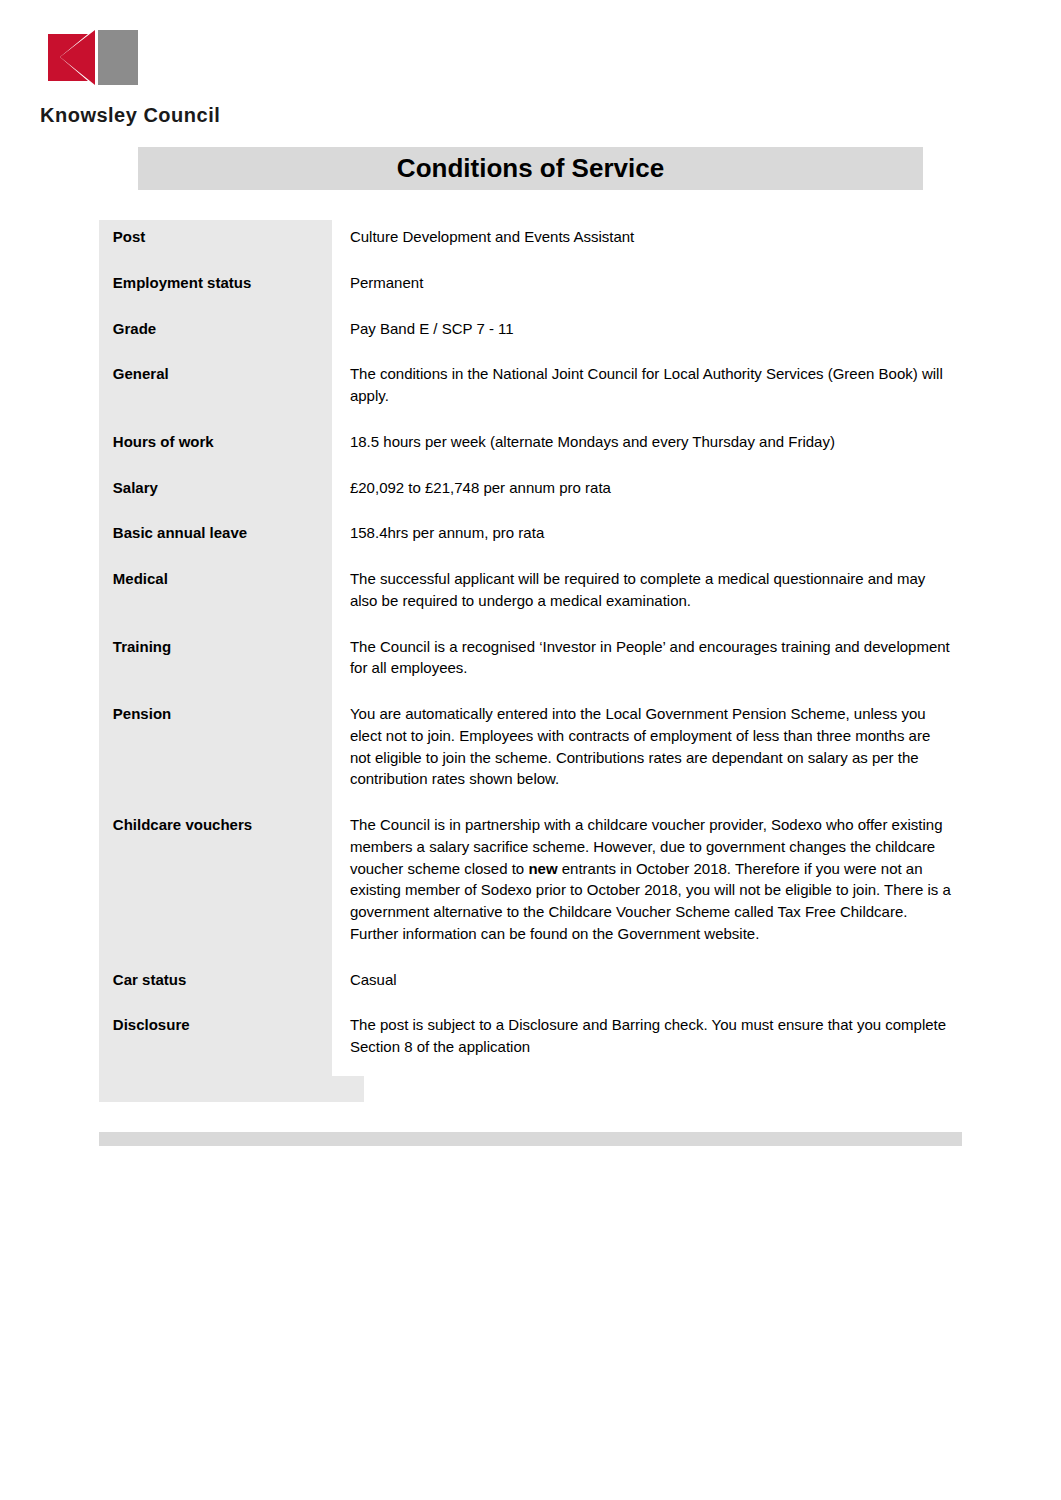Knowsley Council
Conditions of Service
| Post | Culture Development and Events Assistant |
| Employment status | Permanent |
| Grade | Pay Band E / SCP 7 - 11 |
| General | The conditions in the National Joint Council for Local Authority Services (Green Book) will apply. |
| Hours of work | 18.5 hours per week (alternate Mondays and every Thursday and Friday) |
| Salary | £20,092 to £21,748 per annum pro rata |
| Basic annual leave | 158.4hrs per annum, pro rata |
| Medical | The successful applicant will be required to complete a medical questionnaire and may also be required to undergo a medical examination. |
| Training | The Council is a recognised ‘Investor in People’ and encourages training and development for all employees. |
| Pension | You are automatically entered into the Local Government Pension Scheme, unless you elect not to join. Employees with contracts of employment of less than three months are not eligible to join the scheme. Contributions rates are dependant on salary as per the contribution rates shown below. |
| Childcare vouchers | The Council is in partnership with a childcare voucher provider, Sodexo who offer existing members a salary sacrifice scheme. However, due to government changes the childcare voucher scheme closed to new entrants in October 2018. Therefore if you were not an existing member of Sodexo prior to October 2018, you will not be eligible to join. There is a government alternative to the Childcare Voucher Scheme called Tax Free Childcare. Further information can be found on the Government website. |
| Car status | Casual |
| Disclosure | The post is subject to a Disclosure and Barring check. You must ensure that you complete Section 8 of the application |